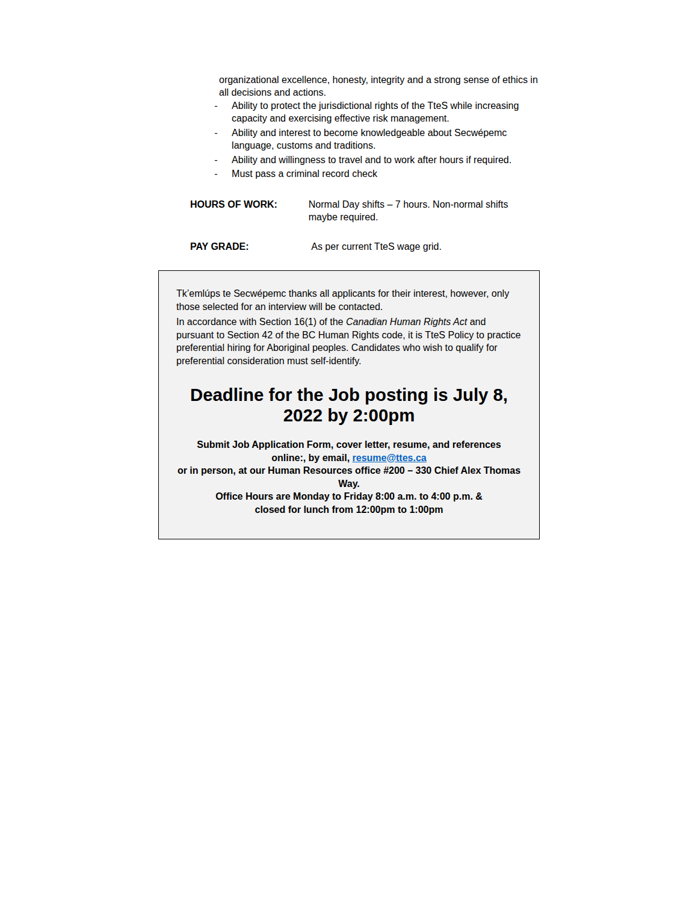organizational excellence, honesty, integrity and a strong sense of ethics in all decisions and actions.
Ability to protect the jurisdictional rights of the TteS while increasing capacity and exercising effective risk management.
Ability and interest to become knowledgeable about Secwépemc language, customs and traditions.
Ability and willingness to travel and to work after hours if required.
Must pass a criminal record check
HOURS OF WORK:
Normal Day shifts – 7 hours. Non-normal shifts maybe required.
PAY GRADE:
As per current TteS wage grid.
Tk’emlúps te Secwépemc thanks all applicants for their interest, however, only those selected for an interview will be contacted.
In accordance with Section 16(1) of the Canadian Human Rights Act and pursuant to Section 42 of the BC Human Rights code, it is TteS Policy to practice preferential hiring for Aboriginal peoples. Candidates who wish to qualify for preferential consideration must self-identify.
Deadline for the Job posting is July 8, 2022 by 2:00pm
Submit Job Application Form, cover letter, resume, and references
online:, by email, resume@ttes.ca
or in person, at our Human Resources office #200 – 330 Chief Alex Thomas Way.
Office Hours are Monday to Friday 8:00 a.m. to 4:00 p.m. &
closed for lunch from 12:00pm to 1:00pm